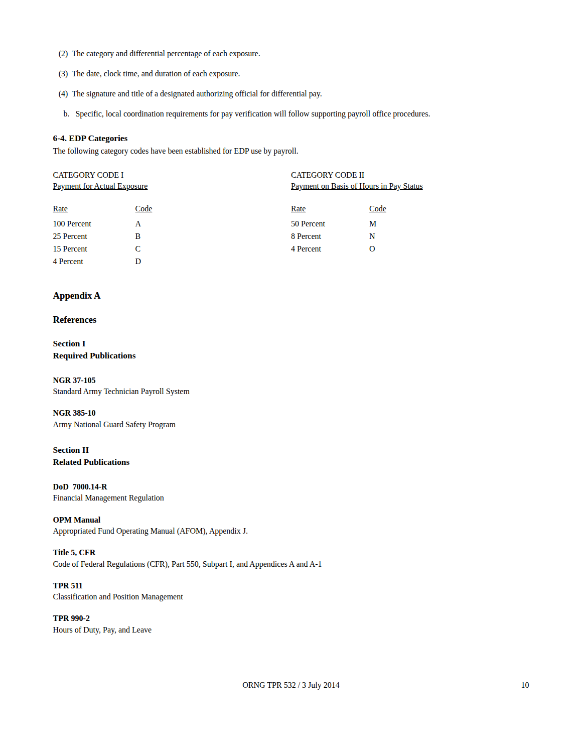(2) The category and differential percentage of each exposure.
(3) The date, clock time, and duration of each exposure.
(4) The signature and title of a designated authorizing official for differential pay.
b. Specific, local coordination requirements for pay verification will follow supporting payroll office procedures.
6-4. EDP Categories
The following category codes have been established for EDP use by payroll.
| CATEGORY CODE I Payment for Actual Exposure / Rate / Code / / --- / --- / / 100 Percent / A / / 25 Percent / B / / 15 Percent / C / / 4 Percent / D / | CATEGORY CODE II Payment on Basis of Hours in Pay Status / Rate / Code / / --- / --- / / 50 Percent / M / / 8 Percent / N / / 4 Percent / O / |
Appendix A
References
Section I
Required Publications
NGR 37-105
Standard Army Technician Payroll System
NGR 385-10
Army National Guard Safety Program
Section II
Related Publications
DoD 7000.14-R
Financial Management Regulation
OPM Manual
Appropriated Fund Operating Manual (AFOM), Appendix J.
Title 5, CFR
Code of Federal Regulations (CFR), Part 550, Subpart I, and Appendices A and A-1
TPR 511
Classification and Position Management
TPR 990-2
Hours of Duty, Pay, and Leave
ORNG TPR 532 / 3 July 2014 10